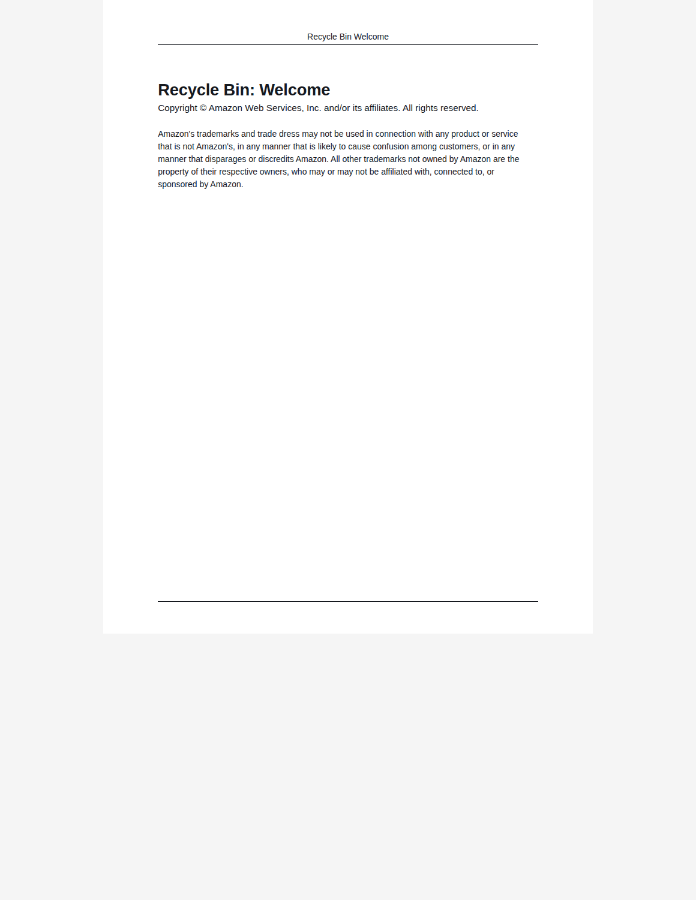Recycle Bin Welcome
Recycle Bin: Welcome
Copyright © Amazon Web Services, Inc. and/or its affiliates. All rights reserved.
Amazon's trademarks and trade dress may not be used in connection with any product or service that is not Amazon's, in any manner that is likely to cause confusion among customers, or in any manner that disparages or discredits Amazon. All other trademarks not owned by Amazon are the property of their respective owners, who may or may not be affiliated with, connected to, or sponsored by Amazon.